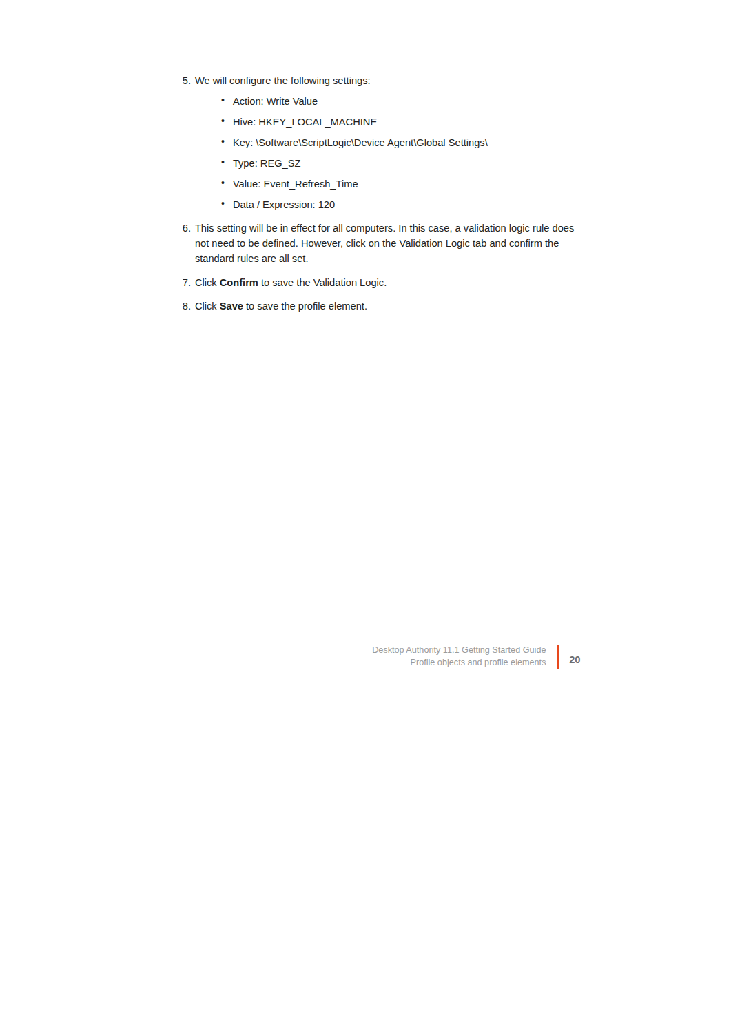5. We will configure the following settings:
Action: Write Value
Hive: HKEY_LOCAL_MACHINE
Key: \Software\ScriptLogic\Device Agent\Global Settings\
Type: REG_SZ
Value: Event_Refresh_Time
Data / Expression: 120
6. This setting will be in effect for all computers. In this case, a validation logic rule does not need to be defined. However, click on the Validation Logic tab and confirm the standard rules are all set.
7. Click Confirm to save the Validation Logic.
8. Click Save to save the profile element.
Desktop Authority 11.1 Getting Started Guide
Profile objects and profile elements
20